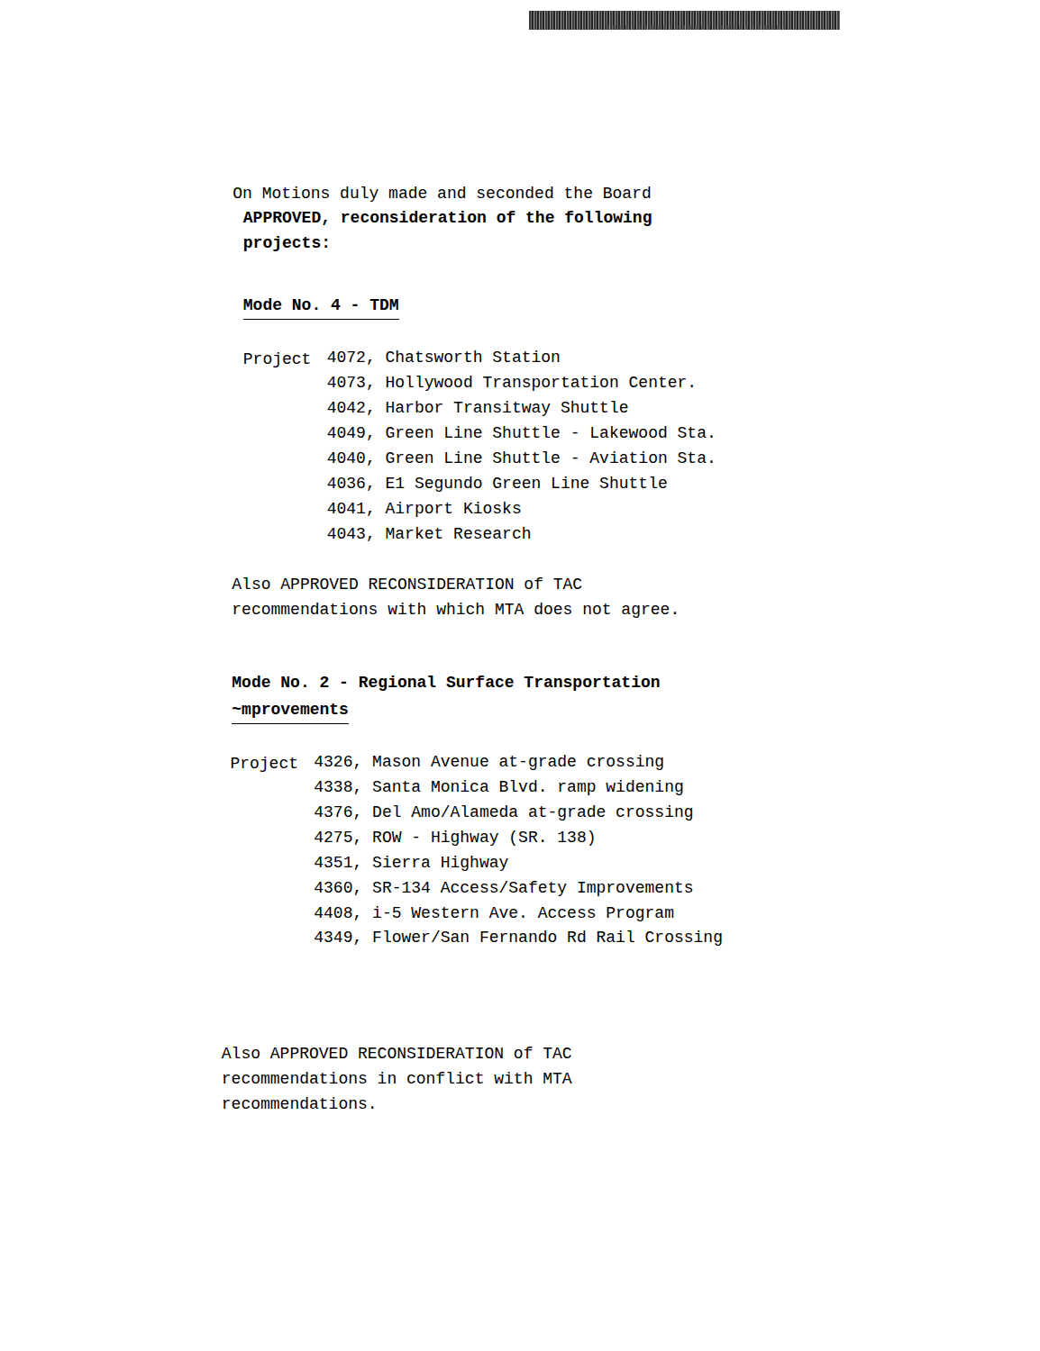On Motions duly made and seconded the Board
APPROVED, reconsideration of the following
projects:
Mode No. 4 - TDM
Project
4072, Chatsworth Station
4073, Hollywood Transportation Center.
4042, Harbor Transitway Shuttle
4049, Green Line Shuttle - Lakewood Sta.
4040, Green Line Shuttle - Aviation Sta.
4036, E1 Segundo Green Line Shuttle
4041, Airport Kiosks
4043, Market Research
Also APPROVED RECONSIDERATION of TAC
recommendations with which MTA does not agree.
Mode No. 2 - Regional Surface Transportation
~mprovements
Project
4326, Mason Avenue at-grade crossing
4338, Santa Monica Blvd. ramp widening
4376, Del Amo/Alameda at-grade crossing
4275, ROW - Highway (SR. 138)
4351, Sierra Highway
4360, SR-134 Access/Safety Improvements
4408, i-5 Western Ave. Access Program
4349, Flower/San Fernando Rd Rail Crossing
Also APPROVED RECONSIDERATION of TAC
recommendations in conflict with MTA
recommendations.